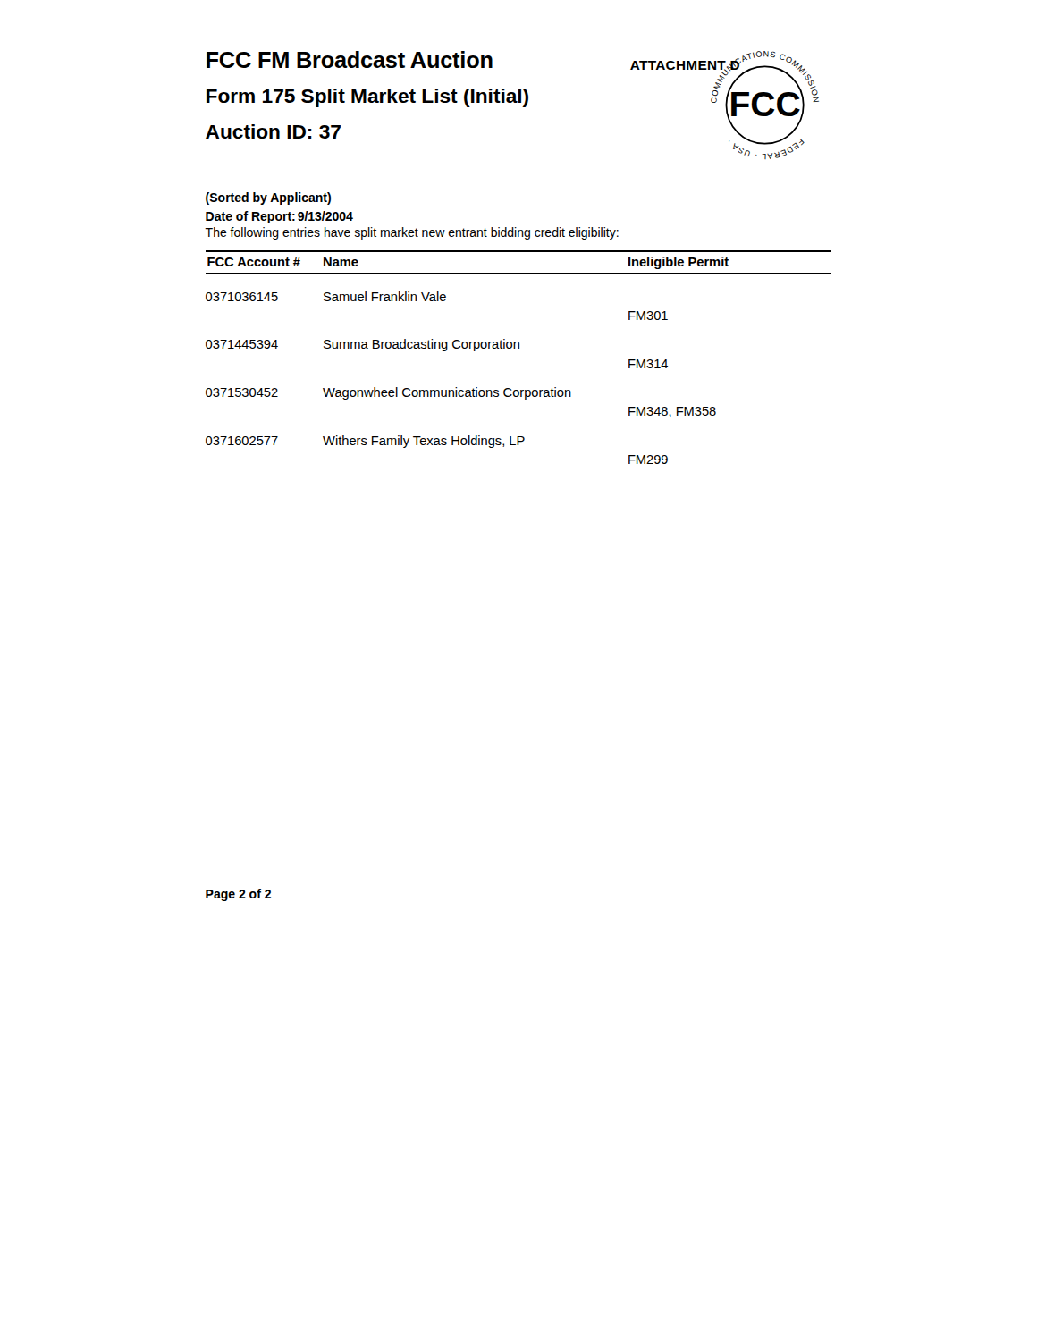ATTACHMENT D
COMMUNICATIONS COMMISSION FEDERAL · USA · FCC
FCC FM Broadcast Auction
Form 175 Split Market List (Initial)
Auction ID: 37
(Sorted by Applicant)
Date of Report: 9/13/2004
The following entries have split market new entrant bidding credit eligibility:
| FCC Account # | Name | Ineligible Permit |
| --- | --- | --- |
| 0371036145 | Samuel Franklin Vale | |
| | | FM301 |
| 0371445394 | Summa Broadcasting Corporation | |
| | | FM314 |
| 0371530452 | Wagonwheel Communications Corporation | |
| | | FM348, FM358 |
| 0371602577 | Withers Family Texas Holdings, LP | |
| | | FM299 |
Page 2 of 2